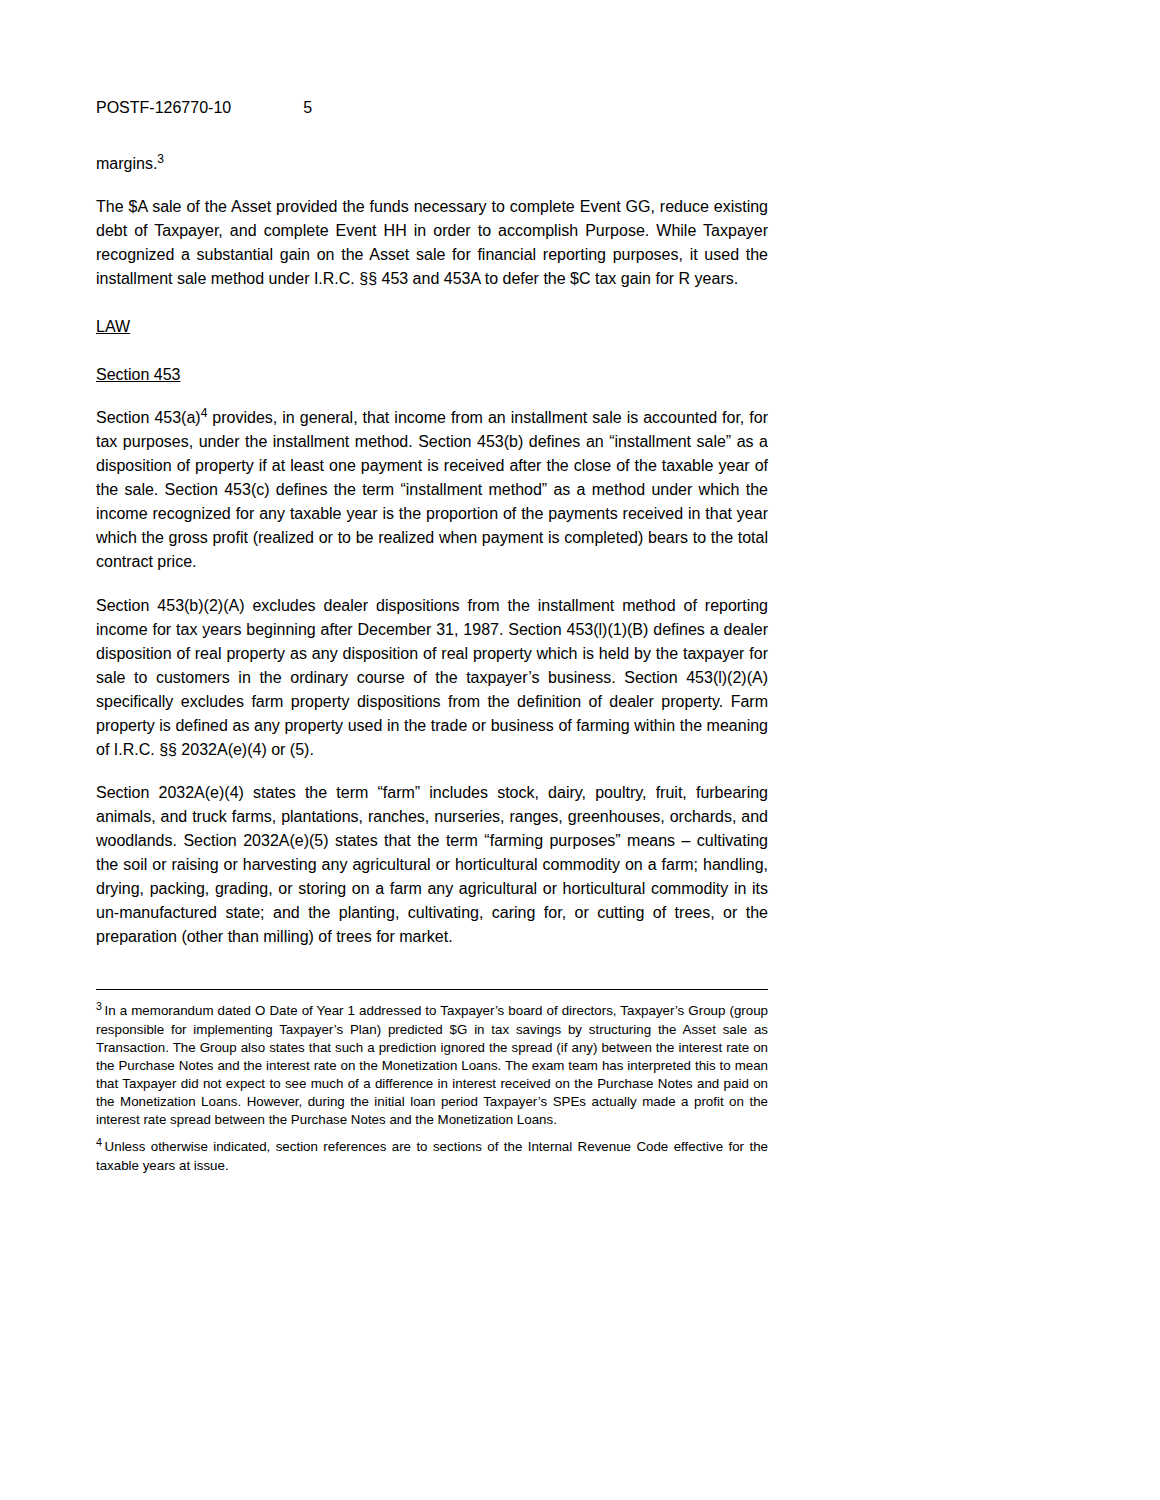POSTF-126770-10 5
margins.3
The $A sale of the Asset provided the funds necessary to complete Event GG, reduce existing debt of Taxpayer, and complete Event HH in order to accomplish Purpose. While Taxpayer recognized a substantial gain on the Asset sale for financial reporting purposes, it used the installment sale method under I.R.C. §§ 453 and 453A to defer the $C tax gain for R years.
LAW
Section 453
Section 453(a)4 provides, in general, that income from an installment sale is accounted for, for tax purposes, under the installment method. Section 453(b) defines an “installment sale” as a disposition of property if at least one payment is received after the close of the taxable year of the sale. Section 453(c) defines the term “installment method” as a method under which the income recognized for any taxable year is the proportion of the payments received in that year which the gross profit (realized or to be realized when payment is completed) bears to the total contract price.
Section 453(b)(2)(A) excludes dealer dispositions from the installment method of reporting income for tax years beginning after December 31, 1987. Section 453(l)(1)(B) defines a dealer disposition of real property as any disposition of real property which is held by the taxpayer for sale to customers in the ordinary course of the taxpayer’s business. Section 453(l)(2)(A) specifically excludes farm property dispositions from the definition of dealer property. Farm property is defined as any property used in the trade or business of farming within the meaning of I.R.C. §§ 2032A(e)(4) or (5).
Section 2032A(e)(4) states the term “farm” includes stock, dairy, poultry, fruit, furbearing animals, and truck farms, plantations, ranches, nurseries, ranges, greenhouses, orchards, and woodlands. Section 2032A(e)(5) states that the term “farming purposes” means – cultivating the soil or raising or harvesting any agricultural or horticultural commodity on a farm; handling, drying, packing, grading, or storing on a farm any agricultural or horticultural commodity in its un-manufactured state; and the planting, cultivating, caring for, or cutting of trees, or the preparation (other than milling) of trees for market.
3 In a memorandum dated O Date of Year 1 addressed to Taxpayer’s board of directors, Taxpayer’s Group (group responsible for implementing Taxpayer’s Plan) predicted $G in tax savings by structuring the Asset sale as Transaction. The Group also states that such a prediction ignored the spread (if any) between the interest rate on the Purchase Notes and the interest rate on the Monetization Loans. The exam team has interpreted this to mean that Taxpayer did not expect to see much of a difference in interest received on the Purchase Notes and paid on the Monetization Loans. However, during the initial loan period Taxpayer’s SPEs actually made a profit on the interest rate spread between the Purchase Notes and the Monetization Loans.
4 Unless otherwise indicated, section references are to sections of the Internal Revenue Code effective for the taxable years at issue.